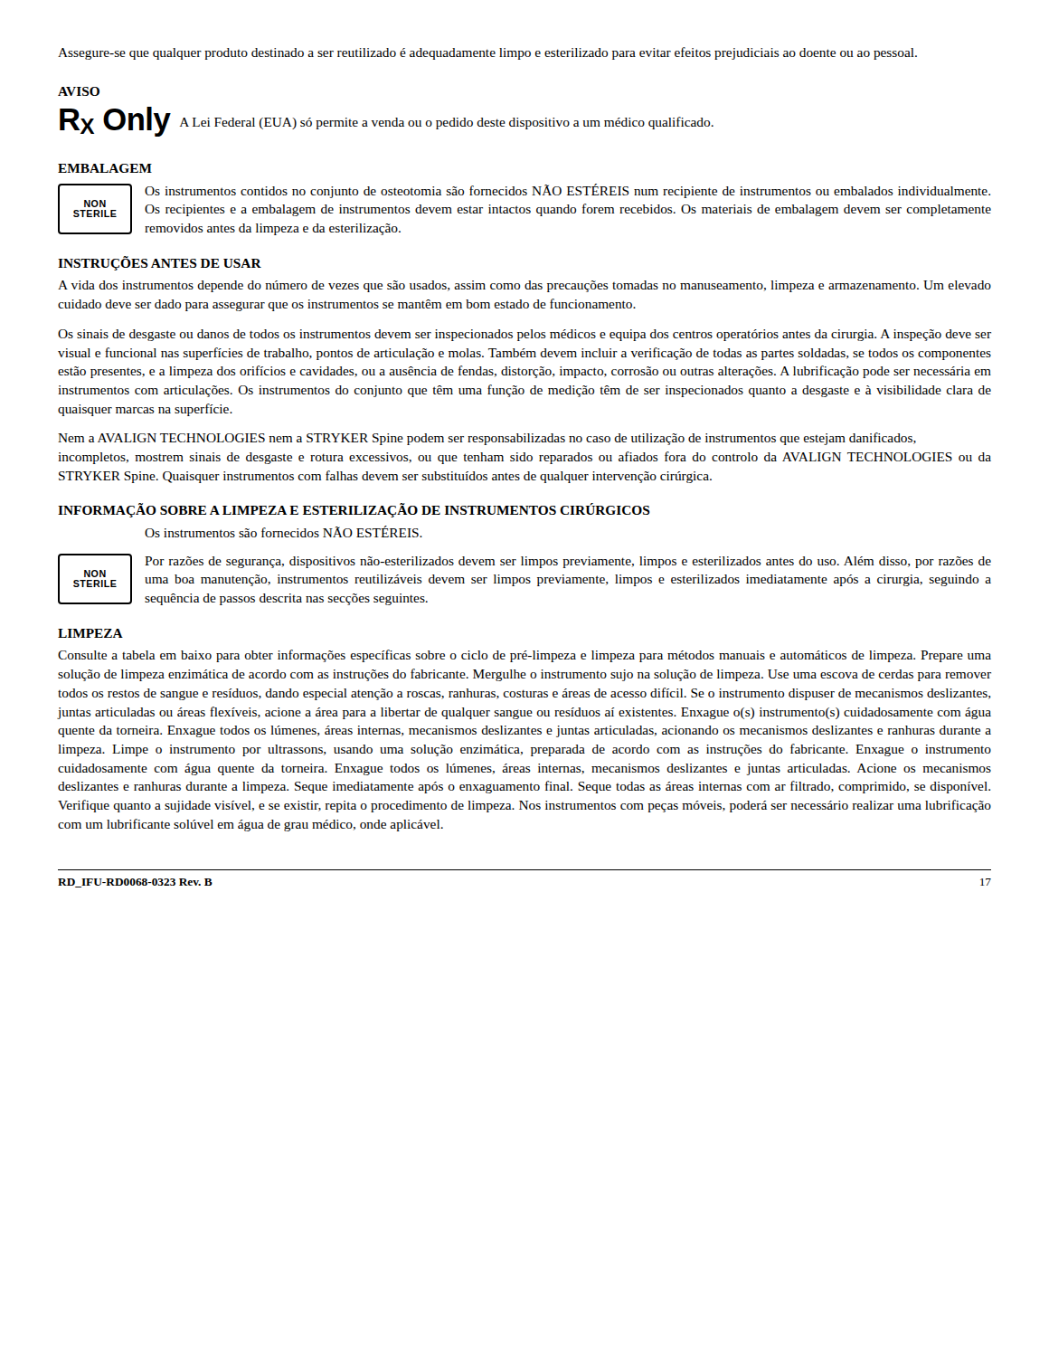Assegure-se que qualquer produto destinado a ser reutilizado é adequadamente limpo e esterilizado para evitar efeitos prejudiciais ao doente ou ao pessoal.
Aviso
RX Only
A Lei Federal (EUA) só permite a venda ou o pedido deste dispositivo a um médico qualificado.
Embalagem
NON STERILE
Os instrumentos contidos no conjunto de osteotomia são fornecidos NÃO ESTÉREIS num recipiente de instrumentos ou embalados individualmente. Os recipientes e a embalagem de instrumentos devem estar intactos quando forem recebidos. Os materiais de embalagem devem ser completamente removidos antes da limpeza e da esterilização.
Instruções antes de usar
A vida dos instrumentos depende do número de vezes que são usados, assim como das precauções tomadas no manuseamento, limpeza e armazenamento. Um elevado cuidado deve ser dado para assegurar que os instrumentos se mantêm em bom estado de funcionamento.
Os sinais de desgaste ou danos de todos os instrumentos devem ser inspecionados pelos médicos e equipa dos centros operatórios antes da cirurgia. A inspeção deve ser visual e funcional nas superfícies de trabalho, pontos de articulação e molas. Também devem incluir a verificação de todas as partes soldadas, se todos os componentes estão presentes, e a limpeza dos orifícios e cavidades, ou a ausência de fendas, distorção, impacto, corrosão ou outras alterações. A lubrificação pode ser necessária em instrumentos com articulações. Os instrumentos do conjunto que têm uma função de medição têm de ser inspecionados quanto a desgaste e à visibilidade clara de quaisquer marcas na superfície.
Nem a AVALIGN TECHNOLOGIES nem a STRYKER Spine podem ser responsabilizadas no caso de utilização de instrumentos que estejam danificados,
incompletos, mostrem sinais de desgaste e rotura excessivos, ou que tenham sido reparados ou afiados fora do controlo da AVALIGN TECHNOLOGIES ou da STRYKER Spine. Quaisquer instrumentos com falhas devem ser substituídos antes de qualquer intervenção cirúrgica.
Informação sobre a limpeza e esterilização de instrumentos cirúrgicos
Os instrumentos são fornecidos NÃO ESTÉREIS.
NON STERILE
Por razões de segurança, dispositivos não-esterilizados devem ser limpos previamente, limpos e esterilizados antes do uso. Além disso, por razões de uma boa manutenção, instrumentos reutilizáveis devem ser limpos previamente, limpos e esterilizados imediatamente após a cirurgia, seguindo a sequência de passos descrita nas secções seguintes.
Limpeza
Consulte a tabela em baixo para obter informações específicas sobre o ciclo de pré-limpeza e limpeza para métodos manuais e automáticos de limpeza. Prepare uma solução de limpeza enzimática de acordo com as instruções do fabricante. Mergulhe o instrumento sujo na solução de limpeza. Use uma escova de cerdas para remover todos os restos de sangue e resíduos, dando especial atenção a roscas, ranhuras, costuras e áreas de acesso difícil. Se o instrumento dispuser de mecanismos deslizantes, juntas articuladas ou áreas flexíveis, acione a área para a libertar de qualquer sangue ou resíduos aí existentes. Enxague o(s) instrumento(s) cuidadosamente com água quente da torneira. Enxague todos os lúmenes, áreas internas, mecanismos deslizantes e juntas articuladas, acionando os mecanismos deslizantes e ranhuras durante a limpeza. Limpe o instrumento por ultrassons, usando uma solução enzimática, preparada de acordo com as instruções do fabricante. Enxague o instrumento cuidadosamente com água quente da torneira. Enxague todos os lúmenes, áreas internas, mecanismos deslizantes e juntas articuladas. Acione os mecanismos deslizantes e ranhuras durante a limpeza. Seque imediatamente após o enxaguamento final. Seque todas as áreas internas com ar filtrado, comprimido, se disponível. Verifique quanto a sujidade visível, e se existir, repita o procedimento de limpeza. Nos instrumentos com peças móveis, poderá ser necessário realizar uma lubrificação com um lubrificante solúvel em água de grau médico, onde aplicável.
RD_IFU-RD0068-0323 Rev. B
17